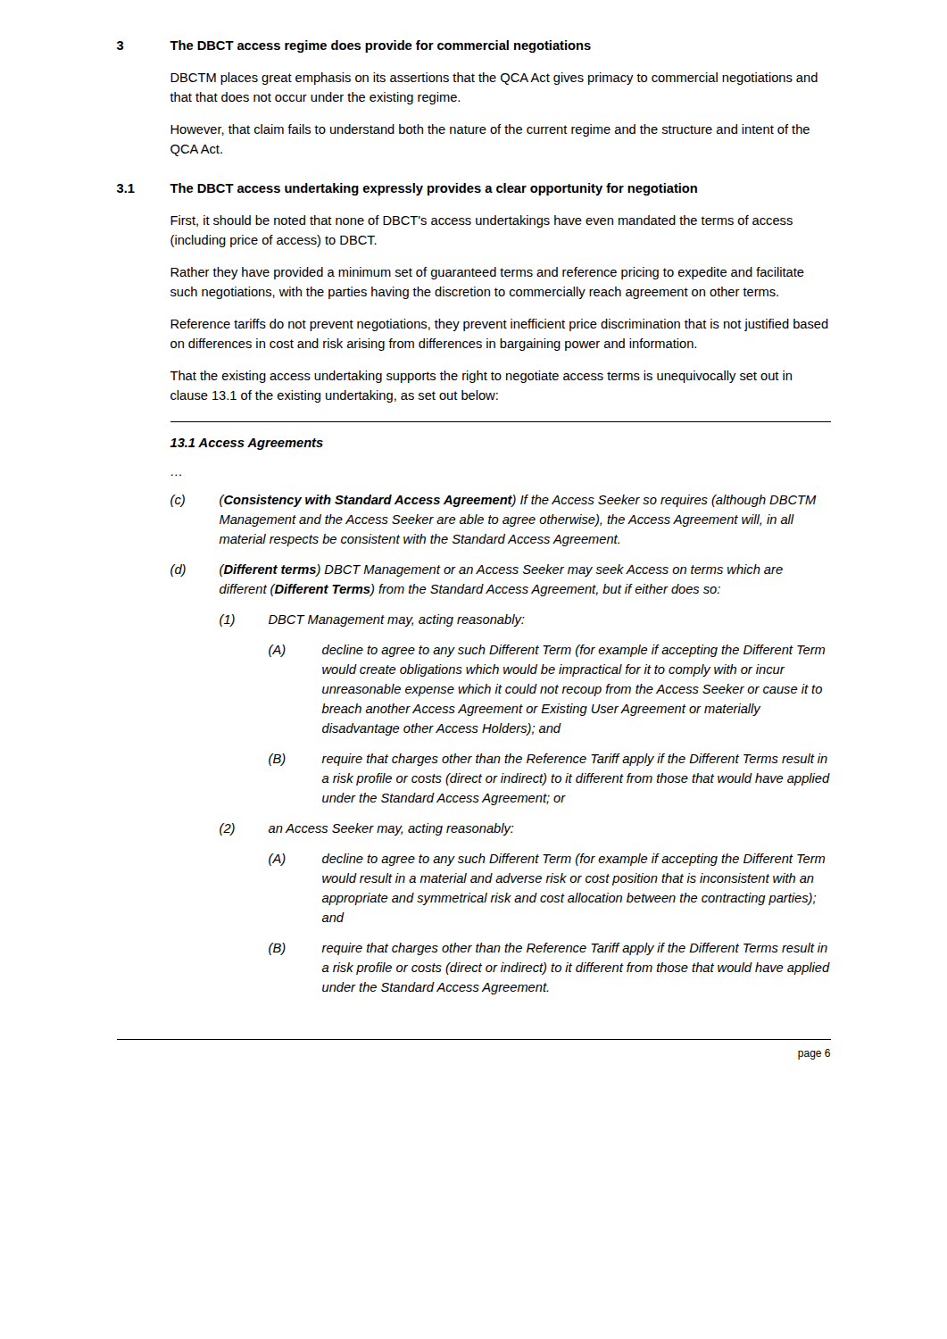3 The DBCT access regime does provide for commercial negotiations
DBCTM places great emphasis on its assertions that the QCA Act gives primacy to commercial negotiations and that that does not occur under the existing regime.
However, that claim fails to understand both the nature of the current regime and the structure and intent of the QCA Act.
3.1 The DBCT access undertaking expressly provides a clear opportunity for negotiation
First, it should be noted that none of DBCT's access undertakings have even mandated the terms of access (including price of access) to DBCT.
Rather they have provided a minimum set of guaranteed terms and reference pricing to expedite and facilitate such negotiations, with the parties having the discretion to commercially reach agreement on other terms.
Reference tariffs do not prevent negotiations, they prevent inefficient price discrimination that is not justified based on differences in cost and risk arising from differences in bargaining power and information.
That the existing access undertaking supports the right to negotiate access terms is unequivocally set out in clause 13.1 of the existing undertaking, as set out below:
13.1 Access Agreements
…
(c) (Consistency with Standard Access Agreement) If the Access Seeker so requires (although DBCTM Management and the Access Seeker are able to agree otherwise), the Access Agreement will, in all material respects be consistent with the Standard Access Agreement.
(d) (Different terms) DBCT Management or an Access Seeker may seek Access on terms which are different (Different Terms) from the Standard Access Agreement, but if either does so:
(1) DBCT Management may, acting reasonably:
(A) decline to agree to any such Different Term (for example if accepting the Different Term would create obligations which would be impractical for it to comply with or incur unreasonable expense which it could not recoup from the Access Seeker or cause it to breach another Access Agreement or Existing User Agreement or materially disadvantage other Access Holders); and
(B) require that charges other than the Reference Tariff apply if the Different Terms result in a risk profile or costs (direct or indirect) to it different from those that would have applied under the Standard Access Agreement; or
(2) an Access Seeker may, acting reasonably:
(A) decline to agree to any such Different Term (for example if accepting the Different Term would result in a material and adverse risk or cost position that is inconsistent with an appropriate and symmetrical risk and cost allocation between the contracting parties); and
(B) require that charges other than the Reference Tariff apply if the Different Terms result in a risk profile or costs (direct or indirect) to it different from those that would have applied under the Standard Access Agreement.
page 6